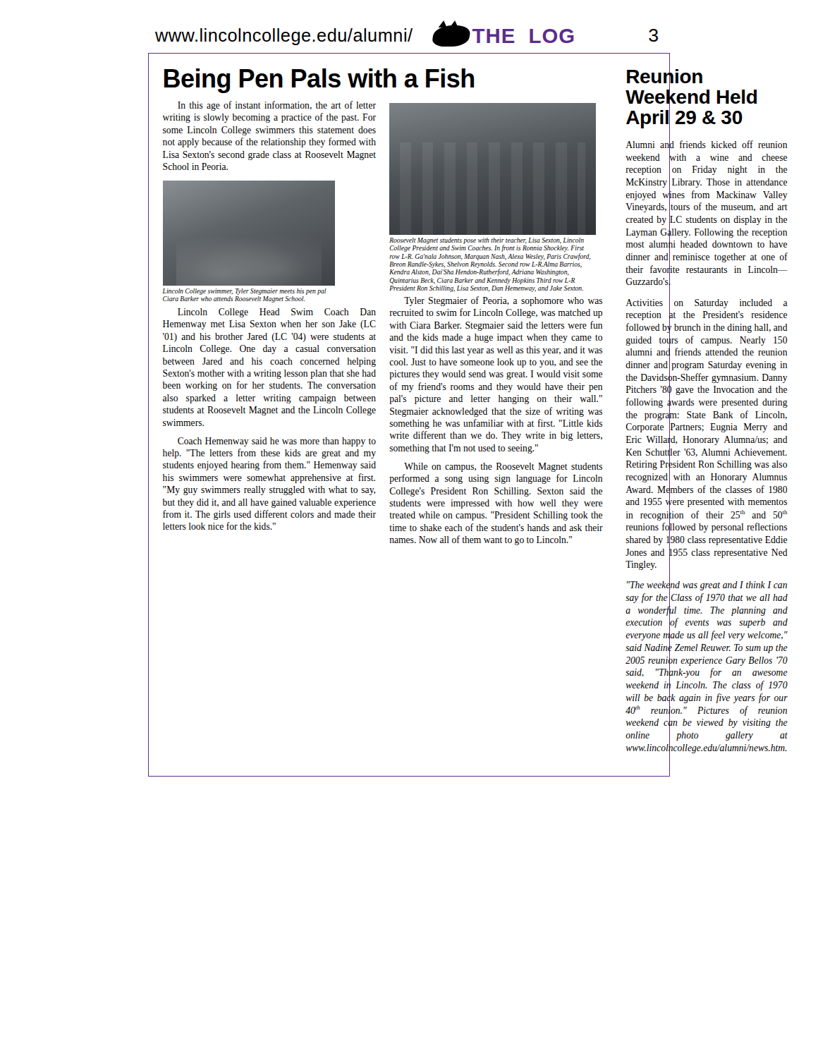www.lincolncollege.edu/alumni/
THE LOG
3
Being Pen Pals with a Fish
In this age of instant information, the art of letter writing is slowly becoming a practice of the past. For some Lincoln College swimmers this statement does not apply because of the relationship they formed with Lisa Sexton's second grade class at Roosevelt Magnet School in Peoria.
Lincoln College swimmer, Tyler Stegmaier meets his pen pal Ciara Barker who attends Roosevelt Magnet School.
Lincoln College Head Swim Coach Dan Hemenway met Lisa Sexton when her son Jake (LC '01) and his brother Jared (LC '04) were students at Lincoln College. One day a casual conversation between Jared and his coach concerned helping Sexton's mother with a writing lesson plan that she had been working on for her students. The conversation also sparked a letter writing campaign between students at Roosevelt Magnet and the Lincoln College swimmers.
Roosevelt Magnet students pose with their teacher, Lisa Sexton, Lincoln College President and Swim Coaches. In front is Ronnia Shockley. First row L-R. Ga'nala Johnson, Marquan Nash, Alexa Wesley, Paris Crawford, Breon Randle-Sykes, Shelvon Reynolds. Second row L-R.Alma Barrios, Kendra Alston, Dai'Sha Hendon-Rutherford, Adriana Washington, Quintarius Beck, Ciara Barker and Kennedy Hopkins Third row L-R President Ron Schilling, Lisa Sexton, Dan Hemenway, and Jake Sexton.
Coach Hemenway said he was more than happy to help. "The letters from these kids are great and my students enjoyed hearing from them." Hemenway said his swimmers were somewhat apprehensive at first. "My guy swimmers really struggled with what to say, but they did it, and all have gained valuable experience from it. The girls used different colors and made their letters look nice for the kids."
Tyler Stegmaier of Peoria, a sophomore who was recruited to swim for Lincoln College, was matched up with Ciara Barker. Stegmaier said the letters were fun and the kids made a huge impact when they came to visit. "I did this last year as well as this year, and it was cool. Just to have someone look up to you, and see the pictures they would send was great. I would visit some of my friend's rooms and they would have their pen pal's picture and letter hanging on their wall." Stegmaier acknowledged that the size of writing was something he was unfamiliar with at first. "Little kids write different than we do. They write in big letters, something that I'm not used to seeing."
While on campus, the Roosevelt Magnet students performed a song using sign language for Lincoln College's President Ron Schilling. Sexton said the students were impressed with how well they were treated while on campus. "President Schilling took the time to shake each of the student's hands and ask their names. Now all of them want to go to Lincoln."
Reunion Weekend Held April 29 & 30
Alumni and friends kicked off reunion weekend with a wine and cheese reception on Friday night in the McKinstry Library. Those in attendance enjoyed wines from Mackinaw Valley Vineyards, tours of the museum, and art created by LC students on display in the Layman Gallery. Following the reception most alumni headed downtown to have dinner and reminisce together at one of their favorite restaurants in Lincoln—Guzzardo's.
Activities on Saturday included a reception at the President's residence followed by brunch in the dining hall, and guided tours of campus. Nearly 150 alumni and friends attended the reunion dinner and program Saturday evening in the Davidson-Sheffer gymnasium. Danny Pitchers '80 gave the Invocation and the following awards were presented during the program: State Bank of Lincoln, Corporate Partners; Eugnia Merry and Eric Willard, Honorary Alumna/us; and Ken Schuttler '63, Alumni Achievement. Retiring President Ron Schilling was also recognized with an Honorary Alumnus Award. Members of the classes of 1980 and 1955 were presented with mementos in recognition of their 25th and 50th reunions followed by personal reflections shared by 1980 class representative Eddie Jones and 1955 class representative Ned Tingley.
"The weekend was great and I think I can say for the Class of 1970 that we all had a wonderful time. The planning and execution of events was superb and everyone made us all feel very welcome," said Nadine Zemel Reuwer. To sum up the 2005 reunion experience Gary Bellos '70 said, "Thank-you for an awesome weekend in Lincoln. The class of 1970 will be back again in five years for our 40th reunion." Pictures of reunion weekend can be viewed by visiting the online photo gallery at www.lincolncollege.edu/alumni/news.htm.